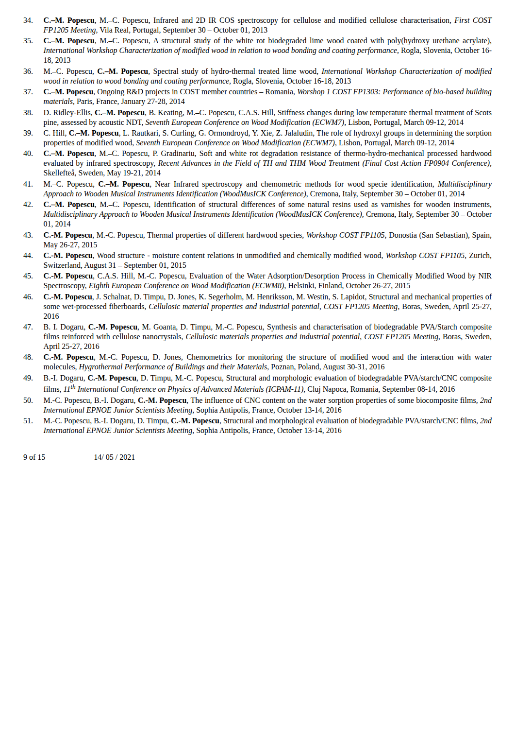C.–M. Popescu, M.–C. Popescu, Infrared and 2D IR COS spectroscopy for cellulose and modified cellulose characterisation, First COST FP1205 Meeting, Vila Real, Portugal, September 30 – October 01, 2013
C.–M. Popescu, M.–C. Popescu, A structural study of the white rot biodegraded lime wood coated with poly(hydroxy urethane acrylate), International Workshop Characterization of modified wood in relation to wood bonding and coating performance, Rogla, Slovenia, October 16-18, 2013
M.–C. Popescu, C.–M. Popescu, Spectral study of hydro-thermal treated lime wood, International Workshop Characterization of modified wood in relation to wood bonding and coating performance, Rogla, Slovenia, October 16-18, 2013
C.–M. Popescu, Ongoing R&D projects in COST member countries – Romania, Worshop 1 COST FP1303: Performance of bio-based building materials, Paris, France, January 27-28, 2014
D. Ridley-Ellis, C.–M. Popescu, B. Keating, M.–C. Popescu, C.A.S. Hill, Stiffness changes during low temperature thermal treatment of Scots pine, assessed by acoustic NDT, Seventh European Conference on Wood Modification (ECWM7), Lisbon, Portugal, March 09-12, 2014
C. Hill, C.–M. Popescu, L. Rautkari, S. Curling, G. Ormondroyd, Y. Xie, Z. Jalaludin, The role of hydroxyl groups in determining the sorption properties of modified wood, Seventh European Conference on Wood Modification (ECWM7), Lisbon, Portugal, March 09-12, 2014
C.–M. Popescu, M.–C. Popescu, P. Gradinariu, Soft and white rot degradation resistance of thermo-hydro-mechanical processed hardwood evaluated by infrared spectroscopy, Recent Advances in the Field of TH and THM Wood Treatment (Final Cost Action FP0904 Conference), Skellefteå, Sweden, May 19-21, 2014
M.–C. Popescu, C.–M. Popescu, Near Infrared spectroscopy and chemometric methods for wood specie identification, Multidisciplinary Approach to Wooden Musical Instruments Identification (WoodMusICK Conference), Cremona, Italy, September 30 – October 01, 2014
C.–M. Popescu, M.–C. Popescu, Identification of structural differences of some natural resins used as varnishes for wooden instruments, Multidisciplinary Approach to Wooden Musical Instruments Identification (WoodMusICK Conference), Cremona, Italy, September 30 – October 01, 2014
C.-M. Popescu, M.-C. Popescu, Thermal properties of different hardwood species, Workshop COST FP1105, Donostia (San Sebastian), Spain, May 26-27, 2015
C.-M. Popescu, Wood structure - moisture content relations in unmodified and chemically modified wood, Workshop COST FP1105, Zurich, Switzerland, August 31 – September 01, 2015
C.-M. Popescu, C.A.S. Hill, M.-C. Popescu, Evaluation of the Water Adsorption/Desorption Process in Chemically Modified Wood by NIR Spectroscopy, Eighth European Conference on Wood Modification (ECWM8), Helsinki, Finland, October 26-27, 2015
C.-M. Popescu, J. Schalnat, D. Timpu, D. Jones, K. Segerholm, M. Henriksson, M. Westin, S. Lapidot, Structural and mechanical properties of some wet-processed fiberboards, Cellulosic material properties and industrial potential, COST FP1205 Meeting, Boras, Sweden, April 25-27, 2016
B. I. Dogaru, C.-M. Popescu, M. Goanta, D. Timpu, M.-C. Popescu, Synthesis and characterisation of biodegradable PVA/Starch composite films reinforced with cellulose nanocrystals, Cellulosic materials properties and industrial potential, COST FP1205 Meeting, Boras, Sweden, April 25-27, 2016
C.-M. Popescu, M.-C. Popescu, D. Jones, Chemometrics for monitoring the structure of modified wood and the interaction with water molecules, Hygrothermal Performance of Buildings and their Materials, Poznan, Poland, August 30-31, 2016
B.-I. Dogaru, C.-M. Popescu, D. Timpu, M.-C. Popescu, Structural and morphologic evaluation of biodegradable PVA/starch/CNC composite films, 11th International Conference on Physics of Advanced Materials (ICPAM-11), Cluj Napoca, Romania, September 08-14, 2016
M.-C. Popescu, B.-I. Dogaru, C.-M. Popescu, The influence of CNC content on the water sorption properties of some biocomposite films, 2nd International EPNOE Junior Scientists Meeting, Sophia Antipolis, France, October 13-14, 2016
M.-C. Popescu, B.-I. Dogaru, D. Timpu, C.-M. Popescu, Structural and morphological evaluation of biodegradable PVA/starch/CNC films, 2nd International EPNOE Junior Scientists Meeting, Sophia Antipolis, France, October 13-14, 2016
9 of 15 14/ 05 / 2021